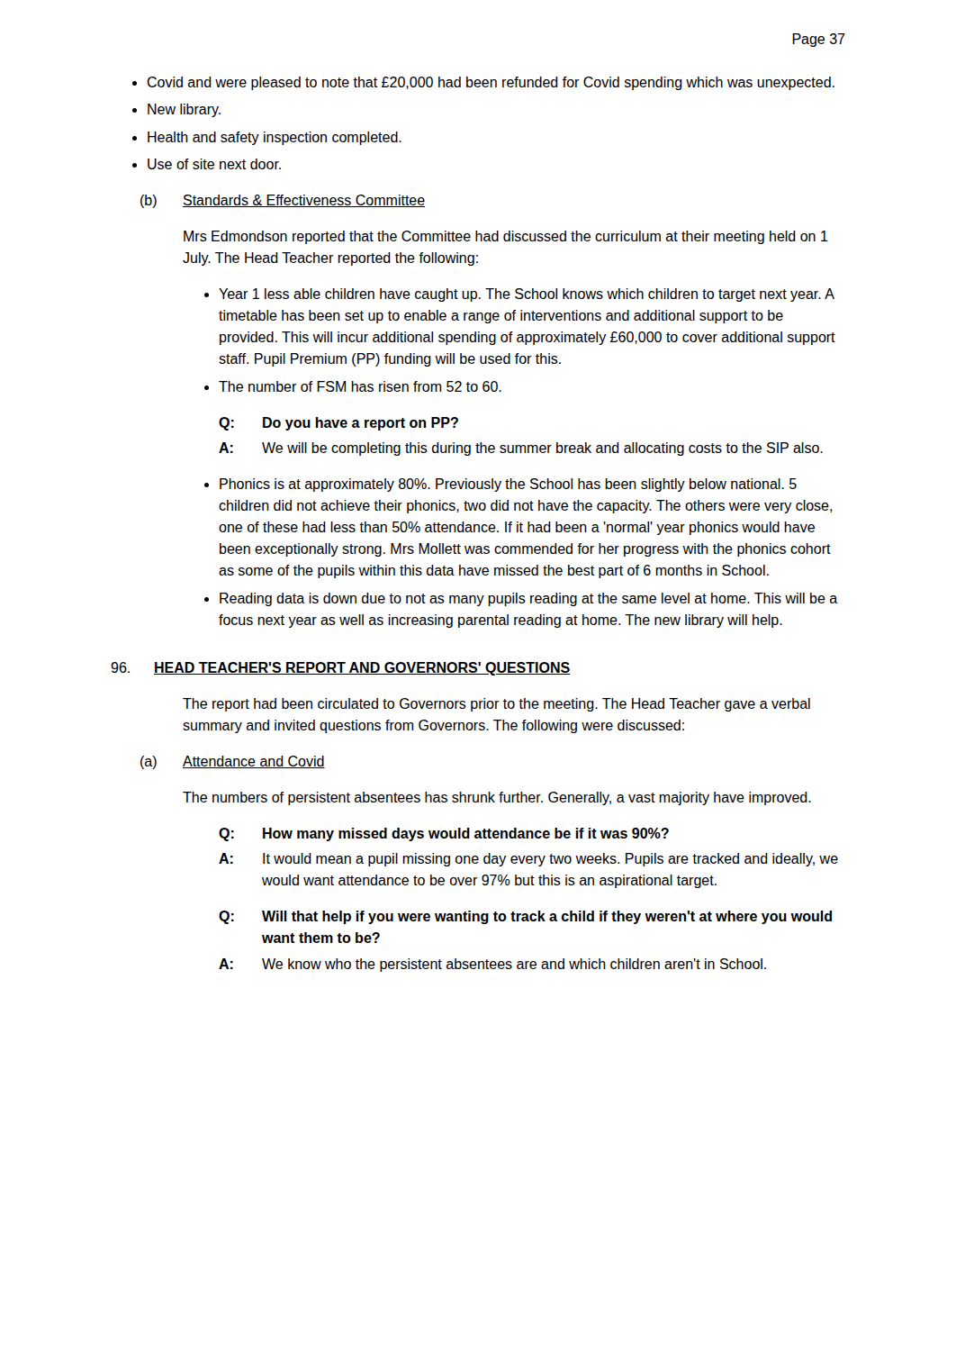Page 37
Covid and were pleased to note that £20,000 had been refunded for Covid spending which was unexpected.
New library.
Health and safety inspection completed.
Use of site next door.
(b)
Standards & Effectiveness Committee
Mrs Edmondson reported that the Committee had discussed the curriculum at their meeting held on 1 July. The Head Teacher reported the following:
Year 1 less able children have caught up. The School knows which children to target next year. A timetable has been set up to enable a range of interventions and additional support to be provided. This will incur additional spending of approximately £60,000 to cover additional support staff. Pupil Premium (PP) funding will be used for this.
The number of FSM has risen from 52 to 60.
Q:
Do you have a report on PP?
A:
We will be completing this during the summer break and allocating costs to the SIP also.
Phonics is at approximately 80%. Previously the School has been slightly below national. 5 children did not achieve their phonics, two did not have the capacity. The others were very close, one of these had less than 50% attendance. If it had been a 'normal' year phonics would have been exceptionally strong. Mrs Mollett was commended for her progress with the phonics cohort as some of the pupils within this data have missed the best part of 6 months in School.
Reading data is down due to not as many pupils reading at the same level at home. This will be a focus next year as well as increasing parental reading at home. The new library will help.
96.
Head Teacher's Report and Governors' Questions
The report had been circulated to Governors prior to the meeting. The Head Teacher gave a verbal summary and invited questions from Governors. The following were discussed:
(a)
Attendance and Covid
The numbers of persistent absentees has shrunk further. Generally, a vast majority have improved.
Q:
How many missed days would attendance be if it was 90%?
A:
It would mean a pupil missing one day every two weeks. Pupils are tracked and ideally, we would want attendance to be over 97% but this is an aspirational target.
Q:
Will that help if you were wanting to track a child if they weren't at where you would want them to be?
A:
We know who the persistent absentees are and which children aren't in School.